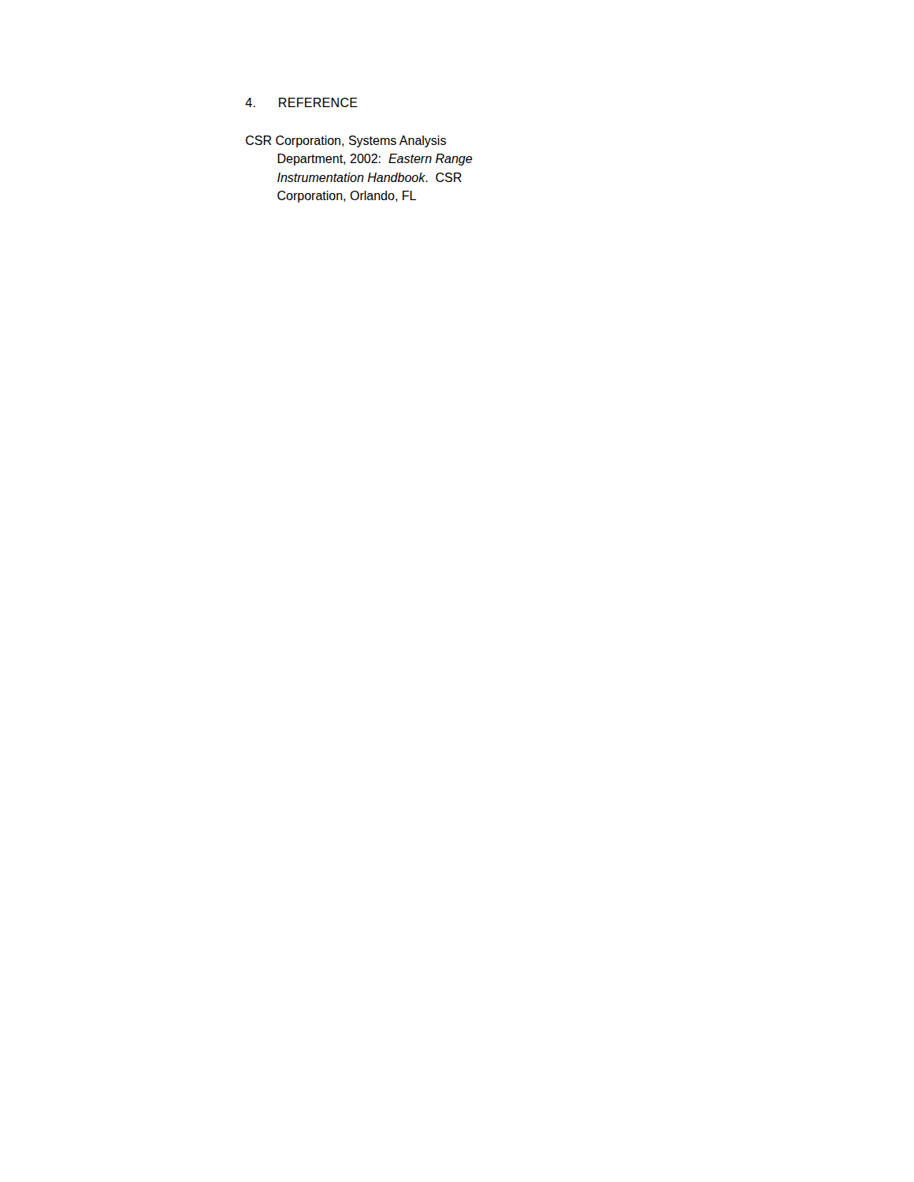4. REFERENCE
CSR Corporation, Systems Analysis Department, 2002: Eastern Range Instrumentation Handbook. CSR Corporation, Orlando, FL